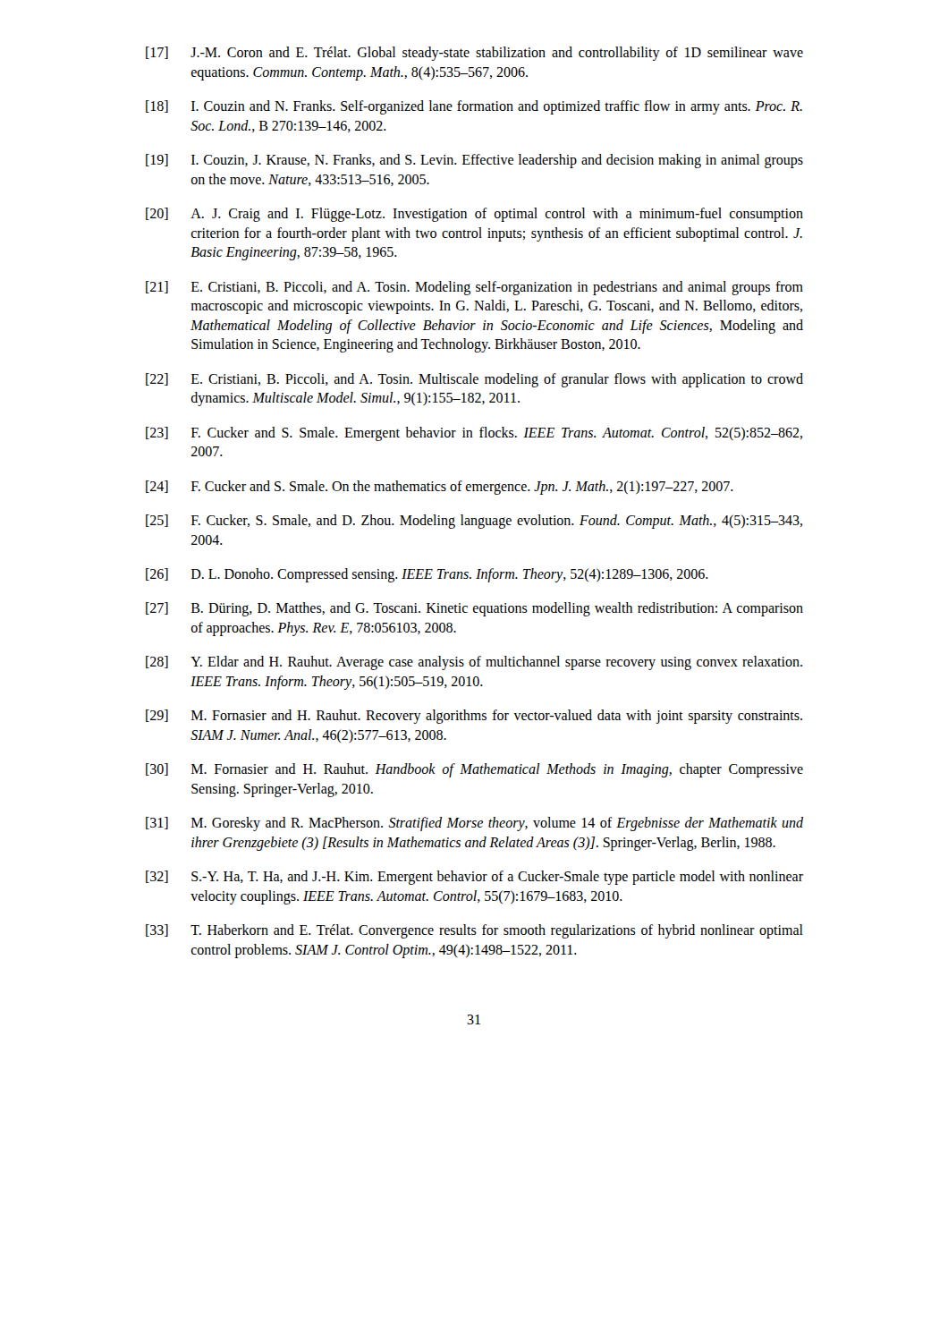[17] J.-M. Coron and E. Trélat. Global steady-state stabilization and controllability of 1D semilinear wave equations. Commun. Contemp. Math., 8(4):535–567, 2006.
[18] I. Couzin and N. Franks. Self-organized lane formation and optimized traffic flow in army ants. Proc. R. Soc. Lond., B 270:139–146, 2002.
[19] I. Couzin, J. Krause, N. Franks, and S. Levin. Effective leadership and decision making in animal groups on the move. Nature, 433:513–516, 2005.
[20] A. J. Craig and I. Flügge-Lotz. Investigation of optimal control with a minimum-fuel consumption criterion for a fourth-order plant with two control inputs; synthesis of an efficient suboptimal control. J. Basic Engineering, 87:39–58, 1965.
[21] E. Cristiani, B. Piccoli, and A. Tosin. Modeling self-organization in pedestrians and animal groups from macroscopic and microscopic viewpoints. In G. Naldi, L. Pareschi, G. Toscani, and N. Bellomo, editors, Mathematical Modeling of Collective Behavior in Socio-Economic and Life Sciences, Modeling and Simulation in Science, Engineering and Technology. Birkhäuser Boston, 2010.
[22] E. Cristiani, B. Piccoli, and A. Tosin. Multiscale modeling of granular flows with application to crowd dynamics. Multiscale Model. Simul., 9(1):155–182, 2011.
[23] F. Cucker and S. Smale. Emergent behavior in flocks. IEEE Trans. Automat. Control, 52(5):852–862, 2007.
[24] F. Cucker and S. Smale. On the mathematics of emergence. Jpn. J. Math., 2(1):197–227, 2007.
[25] F. Cucker, S. Smale, and D. Zhou. Modeling language evolution. Found. Comput. Math., 4(5):315–343, 2004.
[26] D. L. Donoho. Compressed sensing. IEEE Trans. Inform. Theory, 52(4):1289–1306, 2006.
[27] B. Düring, D. Matthes, and G. Toscani. Kinetic equations modelling wealth redistribution: A comparison of approaches. Phys. Rev. E, 78:056103, 2008.
[28] Y. Eldar and H. Rauhut. Average case analysis of multichannel sparse recovery using convex relaxation. IEEE Trans. Inform. Theory, 56(1):505–519, 2010.
[29] M. Fornasier and H. Rauhut. Recovery algorithms for vector-valued data with joint sparsity constraints. SIAM J. Numer. Anal., 46(2):577–613, 2008.
[30] M. Fornasier and H. Rauhut. Handbook of Mathematical Methods in Imaging, chapter Compressive Sensing. Springer-Verlag, 2010.
[31] M. Goresky and R. MacPherson. Stratified Morse theory, volume 14 of Ergebnisse der Mathematik und ihrer Grenzgebiete (3) [Results in Mathematics and Related Areas (3)]. Springer-Verlag, Berlin, 1988.
[32] S.-Y. Ha, T. Ha, and J.-H. Kim. Emergent behavior of a Cucker-Smale type particle model with nonlinear velocity couplings. IEEE Trans. Automat. Control, 55(7):1679–1683, 2010.
[33] T. Haberkorn and E. Trélat. Convergence results for smooth regularizations of hybrid nonlinear optimal control problems. SIAM J. Control Optim., 49(4):1498–1522, 2011.
31